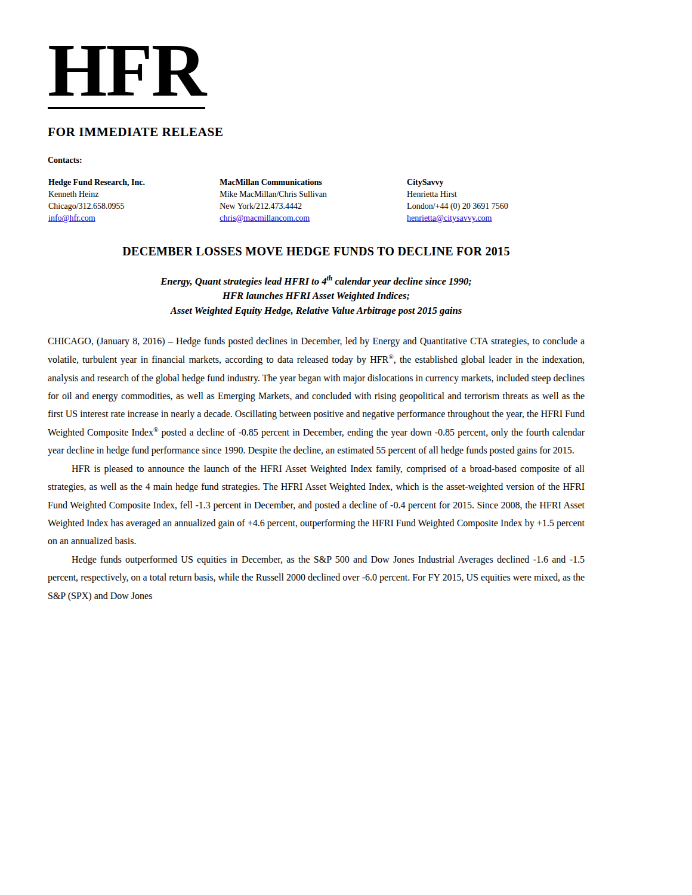HFR
FOR IMMEDIATE RELEASE
Contacts:
| Hedge Fund Research, Inc. | MacMillan Communications | CitySavvy |
| Kenneth Heinz | Mike MacMillan/Chris Sullivan | Henrietta Hirst |
| Chicago/312.658.0955 | New York/212.473.4442 | London/+44 (0) 20 3691 7560 |
| info@hfr.com | chris@macmillancom.com | henrietta@citysavvy.com |
DECEMBER LOSSES MOVE HEDGE FUNDS TO DECLINE FOR 2015
Energy, Quant strategies lead HFRI to 4th calendar year decline since 1990;
HFR launches HFRI Asset Weighted Indices;
Asset Weighted Equity Hedge, Relative Value Arbitrage post 2015 gains
CHICAGO, (January 8, 2016) – Hedge funds posted declines in December, led by Energy and Quantitative CTA strategies, to conclude a volatile, turbulent year in financial markets, according to data released today by HFR®, the established global leader in the indexation, analysis and research of the global hedge fund industry. The year began with major dislocations in currency markets, included steep declines for oil and energy commodities, as well as Emerging Markets, and concluded with rising geopolitical and terrorism threats as well as the first US interest rate increase in nearly a decade. Oscillating between positive and negative performance throughout the year, the HFRI Fund Weighted Composite Index® posted a decline of -0.85 percent in December, ending the year down -0.85 percent, only the fourth calendar year decline in hedge fund performance since 1990. Despite the decline, an estimated 55 percent of all hedge funds posted gains for 2015.
HFR is pleased to announce the launch of the HFRI Asset Weighted Index family, comprised of a broad-based composite of all strategies, as well as the 4 main hedge fund strategies. The HFRI Asset Weighted Index, which is the asset-weighted version of the HFRI Fund Weighted Composite Index, fell -1.3 percent in December, and posted a decline of -0.4 percent for 2015. Since 2008, the HFRI Asset Weighted Index has averaged an annualized gain of +4.6 percent, outperforming the HFRI Fund Weighted Composite Index by +1.5 percent on an annualized basis.
Hedge funds outperformed US equities in December, as the S&P 500 and Dow Jones Industrial Averages declined -1.6 and -1.5 percent, respectively, on a total return basis, while the Russell 2000 declined over -6.0 percent. For FY 2015, US equities were mixed, as the S&P (SPX) and Dow Jones